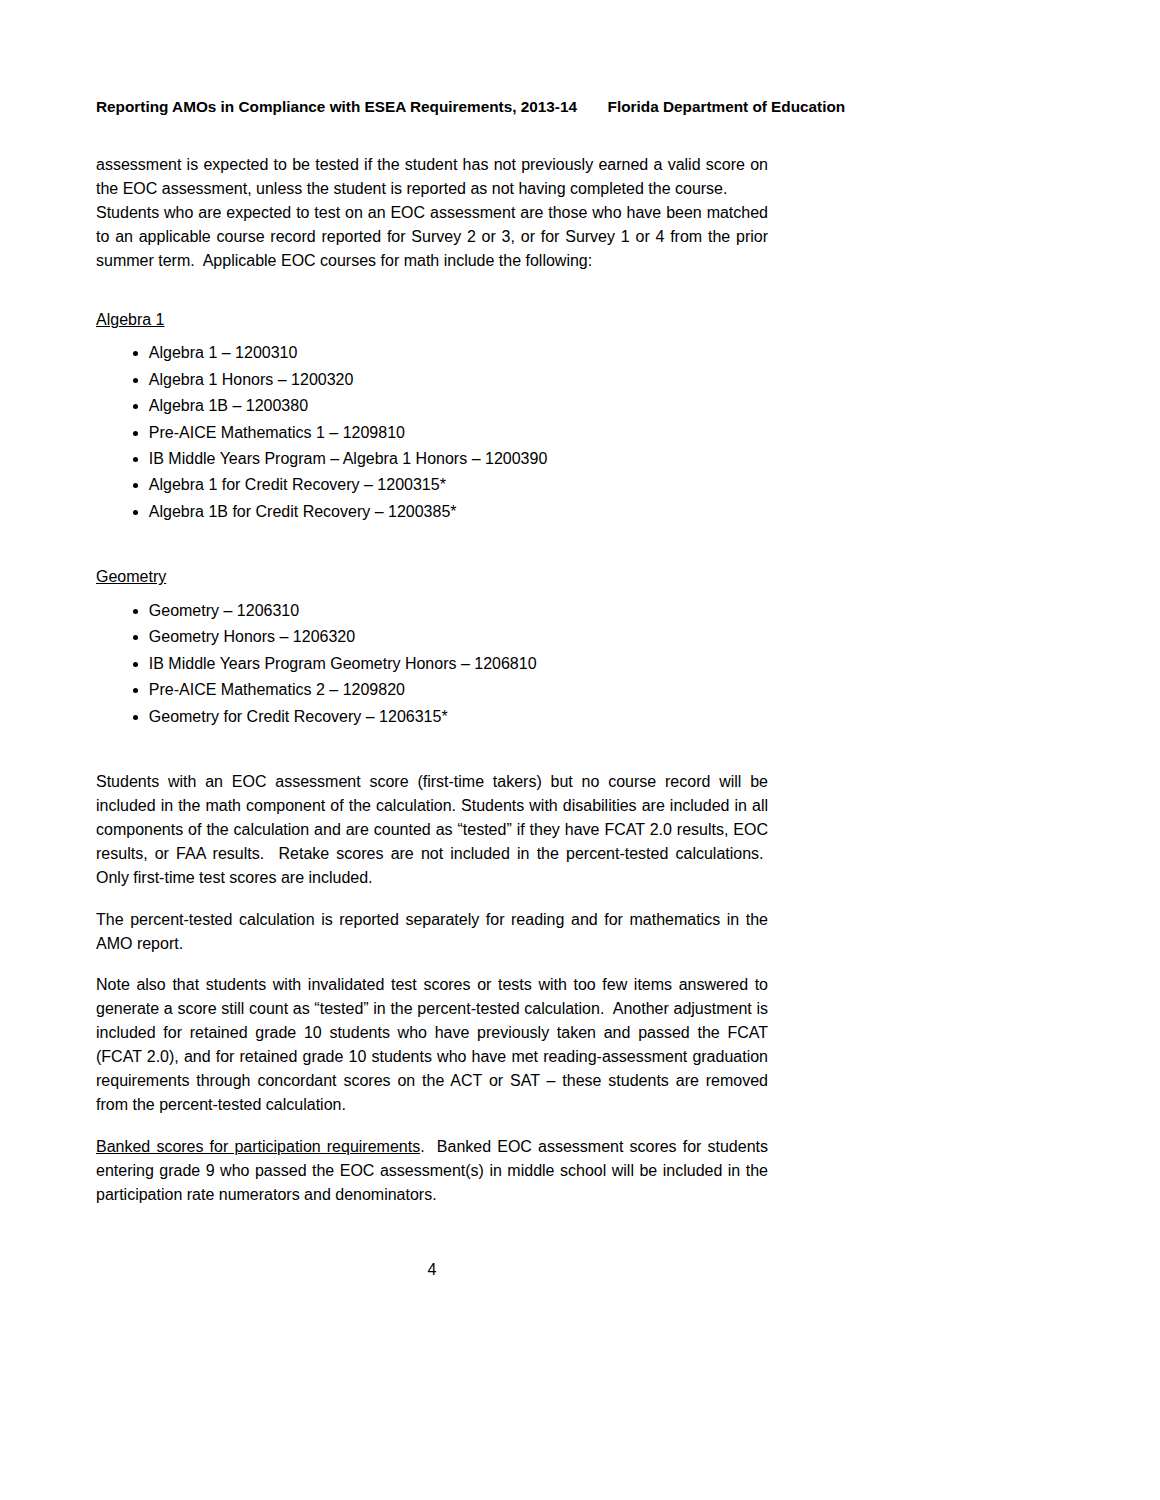Reporting AMOs in Compliance with ESEA Requirements, 2013-14 Florida Department of Education
assessment is expected to be tested if the student has not previously earned a valid score on the EOC assessment, unless the student is reported as not having completed the course.
Students who are expected to test on an EOC assessment are those who have been matched to an applicable course record reported for Survey 2 or 3, or for Survey 1 or 4 from the prior summer term. Applicable EOC courses for math include the following:
Algebra 1
Algebra 1 – 1200310
Algebra 1 Honors – 1200320
Algebra 1B – 1200380
Pre-AICE Mathematics 1 – 1209810
IB Middle Years Program – Algebra 1 Honors – 1200390
Algebra 1 for Credit Recovery – 1200315*
Algebra 1B for Credit Recovery – 1200385*
Geometry
Geometry – 1206310
Geometry Honors – 1206320
IB Middle Years Program Geometry Honors – 1206810
Pre-AICE Mathematics 2 – 1209820
Geometry for Credit Recovery – 1206315*
Students with an EOC assessment score (first-time takers) but no course record will be included in the math component of the calculation. Students with disabilities are included in all components of the calculation and are counted as “tested” if they have FCAT 2.0 results, EOC results, or FAA results. Retake scores are not included in the percent-tested calculations. Only first-time test scores are included.
The percent-tested calculation is reported separately for reading and for mathematics in the AMO report.
Note also that students with invalidated test scores or tests with too few items answered to generate a score still count as “tested” in the percent-tested calculation. Another adjustment is included for retained grade 10 students who have previously taken and passed the FCAT (FCAT 2.0), and for retained grade 10 students who have met reading-assessment graduation requirements through concordant scores on the ACT or SAT – these students are removed from the percent-tested calculation.
Banked scores for participation requirements. Banked EOC assessment scores for students entering grade 9 who passed the EOC assessment(s) in middle school will be included in the participation rate numerators and denominators.
4